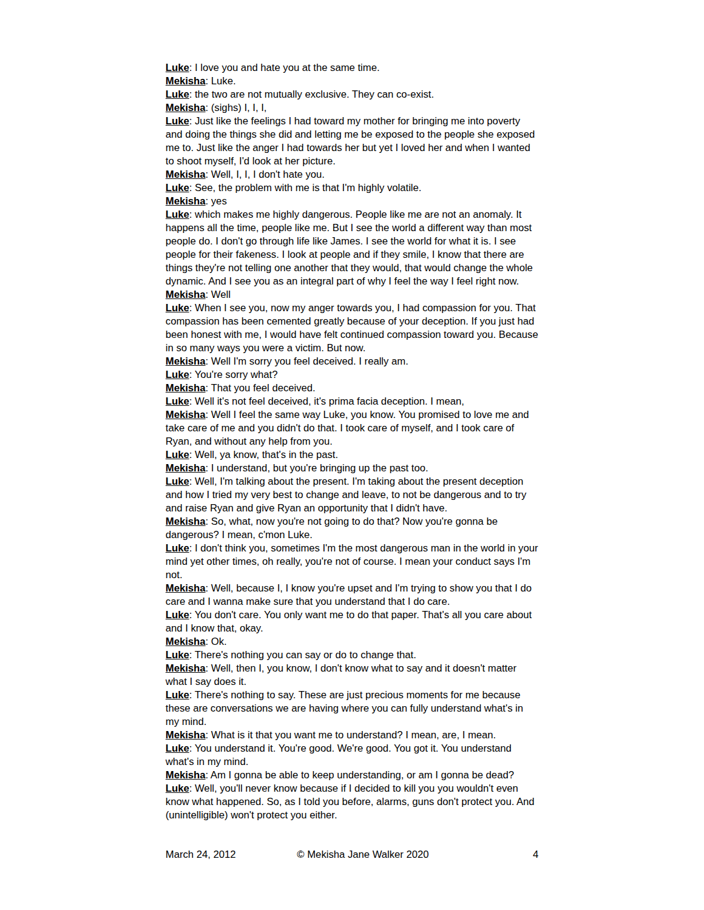Luke: I love you and hate you at the same time.
Mekisha: Luke.
Luke: the two are not mutually exclusive. They can co-exist.
Mekisha: (sighs) I, I, I,
Luke: Just like the feelings I had toward my mother for bringing me into poverty and doing the things she did and letting me be exposed to the people she exposed me to. Just like the anger I had towards her but yet I loved her and when I wanted to shoot myself, I'd look at her picture.
Mekisha: Well, I, I, I don't hate you.
Luke: See, the problem with me is that I'm highly volatile.
Mekisha: yes
Luke: which makes me highly dangerous. People like me are not an anomaly. It happens all the time, people like me. But I see the world a different way than most people do. I don't go through life like James. I see the world for what it is. I see people for their fakeness. I look at people and if they smile, I know that there are things they're not telling one another that they would, that would change the whole dynamic. And I see you as an integral part of why I feel the way I feel right now.
Mekisha: Well
Luke: When I see you, now my anger towards you, I had compassion for you. That compassion has been cemented greatly because of your deception. If you just had been honest with me, I would have felt continued compassion toward you. Because in so many ways you were a victim. But now.
Mekisha: Well I'm sorry you feel deceived. I really am.
Luke: You're sorry what?
Mekisha: That you feel deceived.
Luke: Well it's not feel deceived, it's prima facia deception. I mean,
Mekisha: Well I feel the same way Luke, you know. You promised to love me and take care of me and you didn't do that. I took care of myself, and I took care of Ryan, and without any help from you.
Luke: Well, ya know, that's in the past.
Mekisha: I understand, but you're bringing up the past too.
Luke: Well, I'm talking about the present. I'm taking about the present deception and how I tried my very best to change and leave, to not be dangerous and to try and raise Ryan and give Ryan an opportunity that I didn't have.
Mekisha: So, what, now you're not going to do that? Now you're gonna be dangerous? I mean, c'mon Luke.
Luke: I don't think you, sometimes I'm the most dangerous man in the world in your mind yet other times, oh really, you're not of course. I mean your conduct says I'm not.
Mekisha: Well, because I, I know you're upset and I'm trying to show you that I do care and I wanna make sure that you understand that I do care.
Luke: You don't care. You only want me to do that paper. That's all you care about and I know that, okay.
Mekisha: Ok.
Luke: There's nothing you can say or do to change that.
Mekisha: Well, then I, you know, I don't know what to say and it doesn't matter what I say does it.
Luke: There's nothing to say. These are just precious moments for me because these are conversations we are having where you can fully understand what's in my mind.
Mekisha: What is it that you want me to understand? I mean, are, I mean.
Luke: You understand it. You're good. We're good. You got it. You understand what's in my mind.
Mekisha: Am I gonna be able to keep understanding, or am I gonna be dead?
Luke: Well, you'll never know because if I decided to kill you you wouldn't even know what happened. So, as I told you before, alarms, guns don't protect you. And (unintelligible) won't protect you either.
March 24, 2012 © Mekisha Jane Walker 2020 4